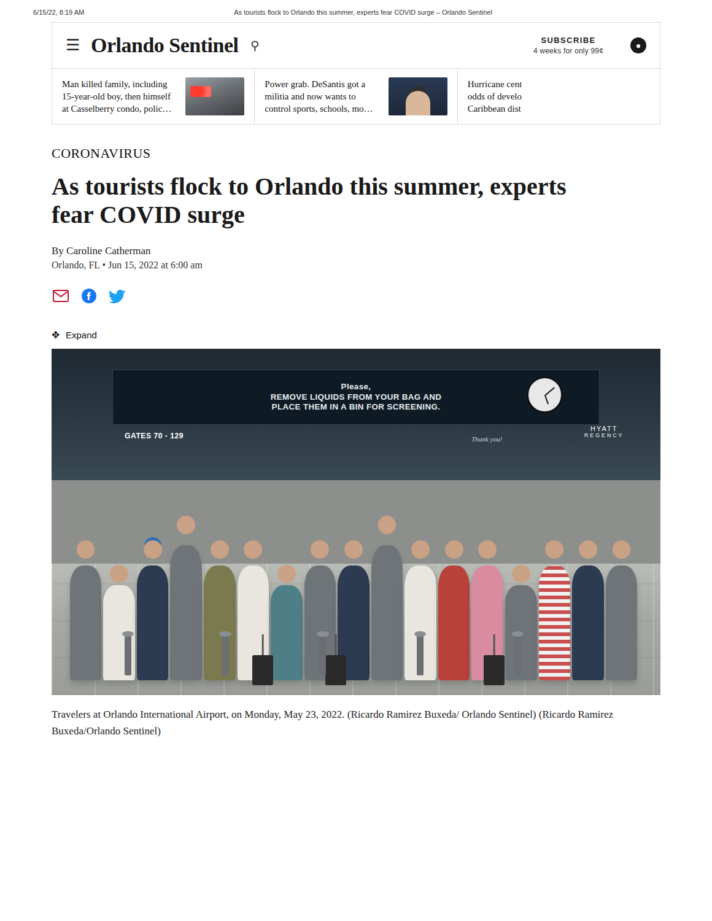6/15/22, 8:19 AM
As tourists flock to Orlando this summer, experts fear COVID surge – Orlando Sentinel
☰ Orlando Sentinel ⚲
Subscribe
4 weeks for only 99¢
●
Man killed family, including 15-year-old boy, then himself at Casselberry condo, polic…
Power grab. DeSantis got a militia and now wants to control sports, schools, mo…
Hurricane cent
odds of develo
Caribbean dist
Coronavirus
As tourists flock to Orlando this summer, experts fear COVID surge
By Caroline Catherman
Orlando, FL • Jun 15, 2022 at 6:00 am
✥Expand
Please,
REMOVE LIQUIDS FROM YOUR BAG AND
PLACE THEM IN A BIN FOR SCREENING.
GATES 70 - 129
Thank you!
HYATTREGENCY
Travelers at Orlando International Airport, on Monday, May 23, 2022. (Ricardo Ramirez Buxeda/ Orlando Sentinel) (Ricardo Ramirez Buxeda/Orlando Sentinel)